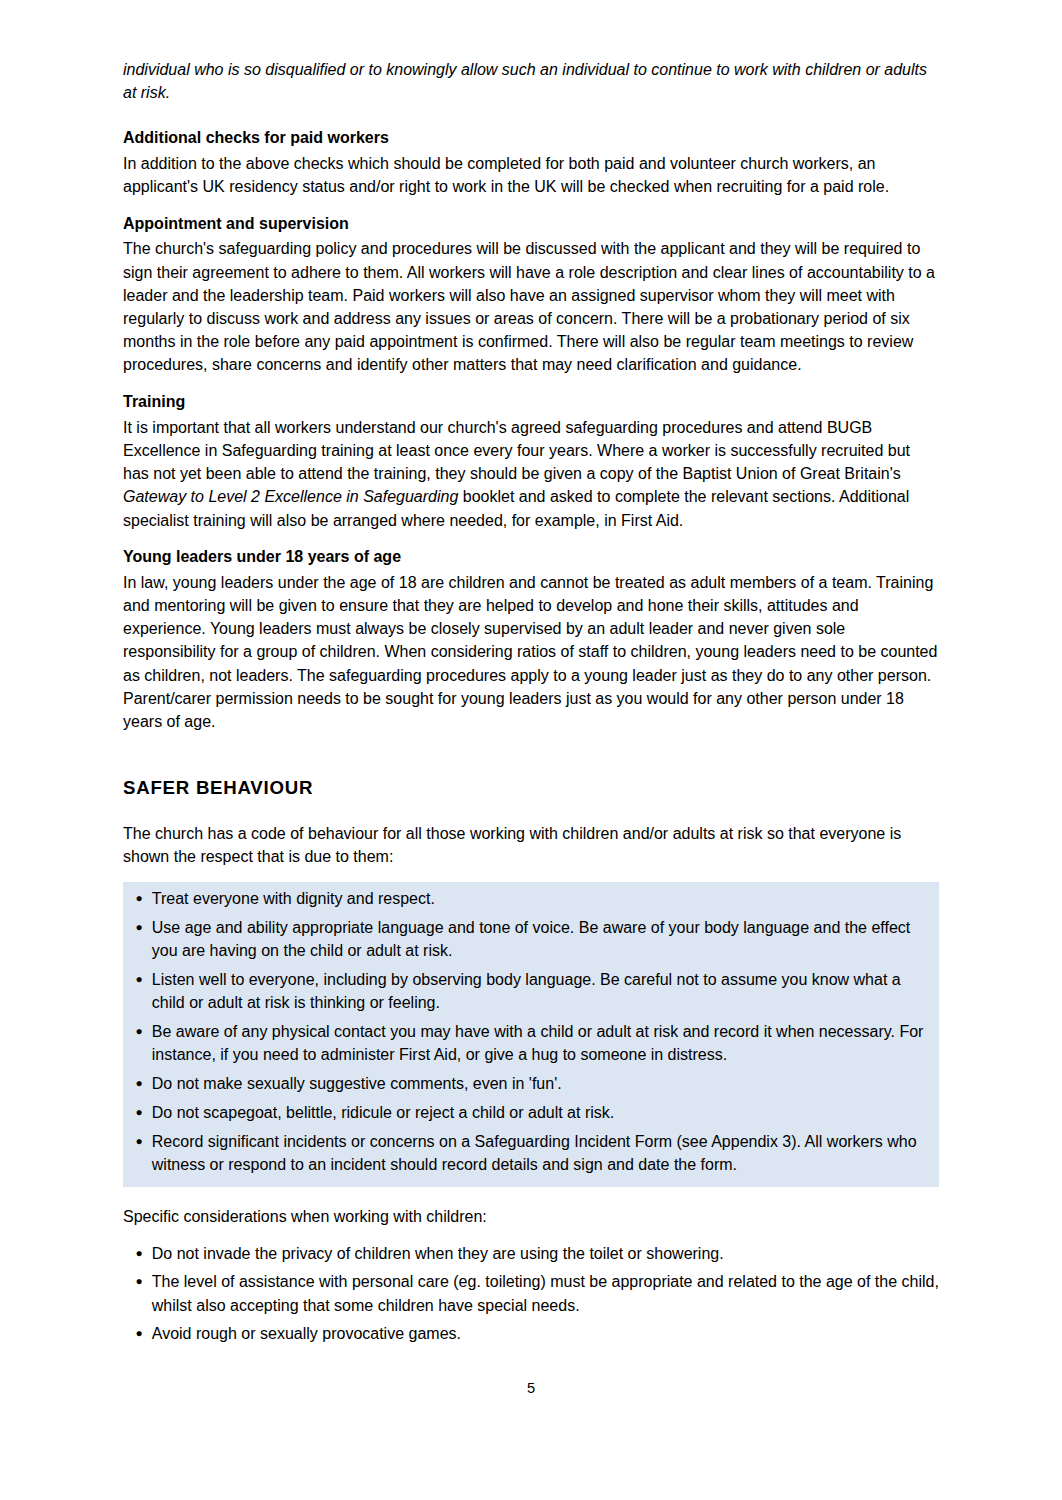individual who is so disqualified or to knowingly allow such an individual to continue to work with children or adults at risk.
Additional checks for paid workers
In addition to the above checks which should be completed for both paid and volunteer church workers, an applicant's UK residency status and/or right to work in the UK will be checked when recruiting for a paid role.
Appointment and supervision
The church's safeguarding policy and procedures will be discussed with the applicant and they will be required to sign their agreement to adhere to them. All workers will have a role description and clear lines of accountability to a leader and the leadership team. Paid workers will also have an assigned supervisor whom they will meet with regularly to discuss work and address any issues or areas of concern. There will be a probationary period of six months in the role before any paid appointment is confirmed. There will also be regular team meetings to review procedures, share concerns and identify other matters that may need clarification and guidance.
Training
It is important that all workers understand our church's agreed safeguarding procedures and attend BUGB Excellence in Safeguarding training at least once every four years. Where a worker is successfully recruited but has not yet been able to attend the training, they should be given a copy of the Baptist Union of Great Britain's Gateway to Level 2 Excellence in Safeguarding booklet and asked to complete the relevant sections. Additional specialist training will also be arranged where needed, for example, in First Aid.
Young leaders under 18 years of age
In law, young leaders under the age of 18 are children and cannot be treated as adult members of a team. Training and mentoring will be given to ensure that they are helped to develop and hone their skills, attitudes and experience. Young leaders must always be closely supervised by an adult leader and never given sole responsibility for a group of children. When considering ratios of staff to children, young leaders need to be counted as children, not leaders. The safeguarding procedures apply to a young leader just as they do to any other person. Parent/carer permission needs to be sought for young leaders just as you would for any other person under 18 years of age.
SAFER BEHAVIOUR
The church has a code of behaviour for all those working with children and/or adults at risk so that everyone is shown the respect that is due to them:
Treat everyone with dignity and respect.
Use age and ability appropriate language and tone of voice. Be aware of your body language and the effect you are having on the child or adult at risk.
Listen well to everyone, including by observing body language. Be careful not to assume you know what a child or adult at risk is thinking or feeling.
Be aware of any physical contact you may have with a child or adult at risk and record it when necessary. For instance, if you need to administer First Aid, or give a hug to someone in distress.
Do not make sexually suggestive comments, even in 'fun'.
Do not scapegoat, belittle, ridicule or reject a child or adult at risk.
Record significant incidents or concerns on a Safeguarding Incident Form (see Appendix 3). All workers who witness or respond to an incident should record details and sign and date the form.
Specific considerations when working with children:
Do not invade the privacy of children when they are using the toilet or showering.
The level of assistance with personal care (eg. toileting) must be appropriate and related to the age of the child, whilst also accepting that some children have special needs.
Avoid rough or sexually provocative games.
5